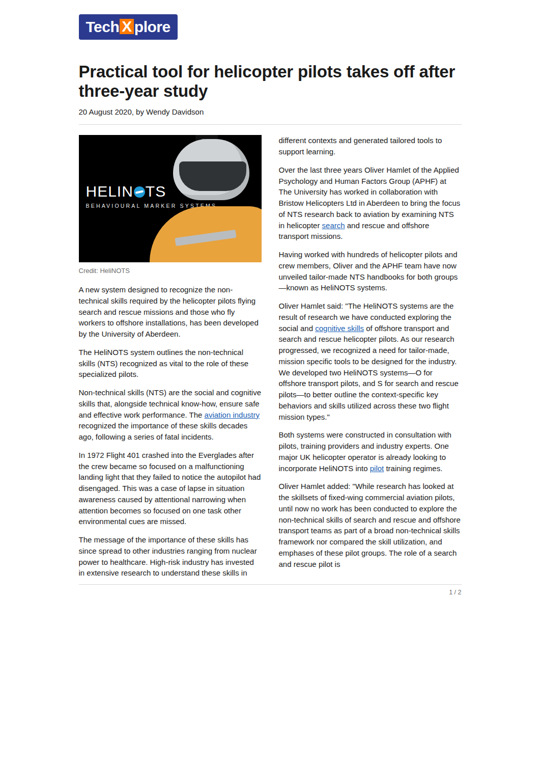TechXplore
Practical tool for helicopter pilots takes off after three-year study
20 August 2020, by Wendy Davidson
HELIN TS
BEHAVIOURAL MARKER SYSTEMS
Credit: HeliNOTS
A new system designed to recognize the non-technical skills required by the helicopter pilots flying search and rescue missions and those who fly workers to offshore installations, has been developed by the University of Aberdeen.
The HeliNOTS system outlines the non-technical skills (NTS) recognized as vital to the role of these specialized pilots.
Non-technical skills (NTS) are the social and cognitive skills that, alongside technical know-how, ensure safe and effective work performance. The aviation industry recognized the importance of these skills decades ago, following a series of fatal incidents.
In 1972 Flight 401 crashed into the Everglades after the crew became so focused on a malfunctioning landing light that they failed to notice the autopilot had disengaged. This was a case of lapse in situation awareness caused by attentional narrowing when attention becomes so focused on one task other environmental cues are missed.
The message of the importance of these skills has since spread to other industries ranging from nuclear power to healthcare. High-risk industry has invested in extensive research to understand these skills in different contexts and generated tailored tools to support learning.
Over the last three years Oliver Hamlet of the Applied Psychology and Human Factors Group (APHF) at The University has worked in collaboration with Bristow Helicopters Ltd in Aberdeen to bring the focus of NTS research back to aviation by examining NTS in helicopter search and rescue and offshore transport missions.
Having worked with hundreds of helicopter pilots and crew members, Oliver and the APHF team have now unveiled tailor-made NTS handbooks for both groups—known as HeliNOTS systems.
Oliver Hamlet said: "The HeliNOTS systems are the result of research we have conducted exploring the social and cognitive skills of offshore transport and search and rescue helicopter pilots. As our research progressed, we recognized a need for tailor-made, mission specific tools to be designed for the industry. We developed two HeliNOTS systems—O for offshore transport pilots, and S for search and rescue pilots—to better outline the context-specific key behaviors and skills utilized across these two flight mission types."
Both systems were constructed in consultation with pilots, training providers and industry experts. One major UK helicopter operator is already looking to incorporate HeliNOTS into pilot training regimes.
Oliver Hamlet added: "While research has looked at the skillsets of fixed-wing commercial aviation pilots, until now no work has been conducted to explore the non-technical skills of search and rescue and offshore transport teams as part of a broad non-technical skills framework nor compared the skill utilization, and emphases of these pilot groups. The role of a search and rescue pilot is
1 / 2